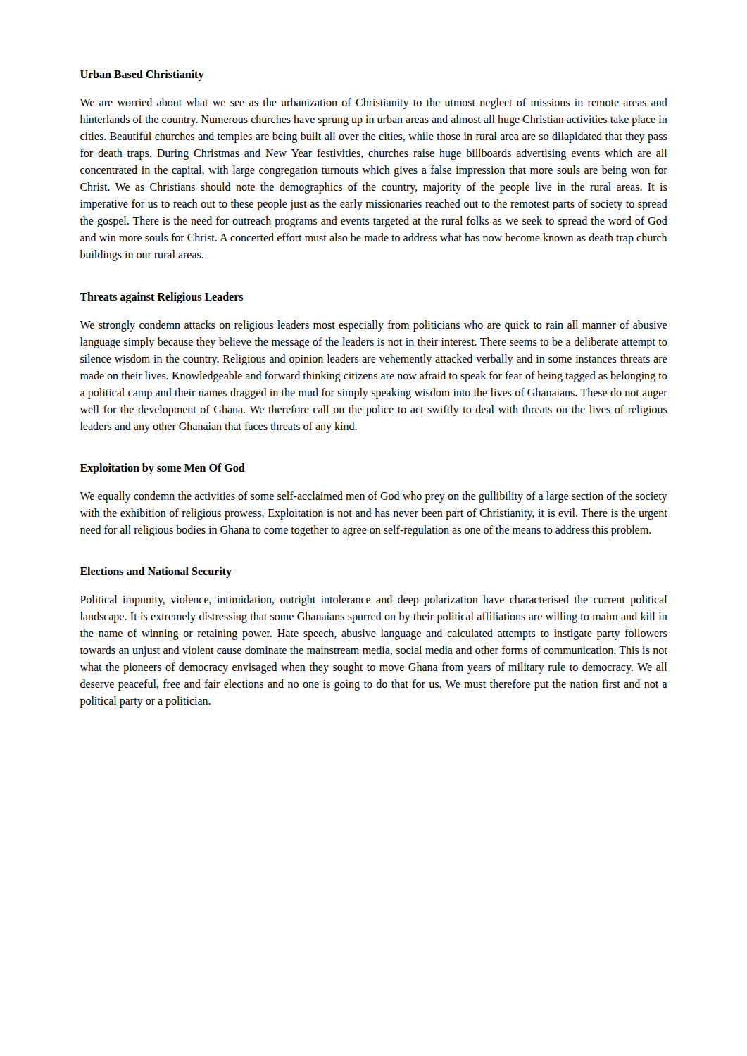Urban Based Christianity
We are worried about what we see as the urbanization of Christianity to the utmost neglect of missions in remote areas and hinterlands of the country. Numerous churches have sprung up in urban areas and almost all huge Christian activities take place in cities. Beautiful churches and temples are being built all over the cities, while those in rural area are so dilapidated that they pass for death traps. During Christmas and New Year festivities, churches raise huge billboards advertising events which are all concentrated in the capital, with large congregation turnouts which gives a false impression that more souls are being won for Christ. We as Christians should note the demographics of the country, majority of the people live in the rural areas. It is imperative for us to reach out to these people just as the early missionaries reached out to the remotest parts of society to spread the gospel. There is the need for outreach programs and events targeted at the rural folks as we seek to spread the word of God and win more souls for Christ. A concerted effort must also be made to address what has now become known as death trap church buildings in our rural areas.
Threats against Religious Leaders
We strongly condemn attacks on religious leaders most especially from politicians who are quick to rain all manner of abusive language simply because they believe the message of the leaders is not in their interest. There seems to be a deliberate attempt to silence wisdom in the country. Religious and opinion leaders are vehemently attacked verbally and in some instances threats are made on their lives. Knowledgeable and forward thinking citizens are now afraid to speak for fear of being tagged as belonging to a political camp and their names dragged in the mud for simply speaking wisdom into the lives of Ghanaians. These do not auger well for the development of Ghana. We therefore call on the police to act swiftly to deal with threats on the lives of religious leaders and any other Ghanaian that faces threats of any kind.
Exploitation by some Men Of God
We equally condemn the activities of some self-acclaimed men of God who prey on the gullibility of a large section of the society with the exhibition of religious prowess. Exploitation is not and has never been part of Christianity, it is evil. There is the urgent need for all religious bodies in Ghana to come together to agree on self-regulation as one of the means to address this problem.
Elections and National Security
Political impunity, violence, intimidation, outright intolerance and deep polarization have characterised the current political landscape. It is extremely distressing that some Ghanaians spurred on by their political affiliations are willing to maim and kill in the name of winning or retaining power. Hate speech, abusive language and calculated attempts to instigate party followers towards an unjust and violent cause dominate the mainstream media, social media and other forms of communication. This is not what the pioneers of democracy envisaged when they sought to move Ghana from years of military rule to democracy. We all deserve peaceful, free and fair elections and no one is going to do that for us. We must therefore put the nation first and not a political party or a politician.